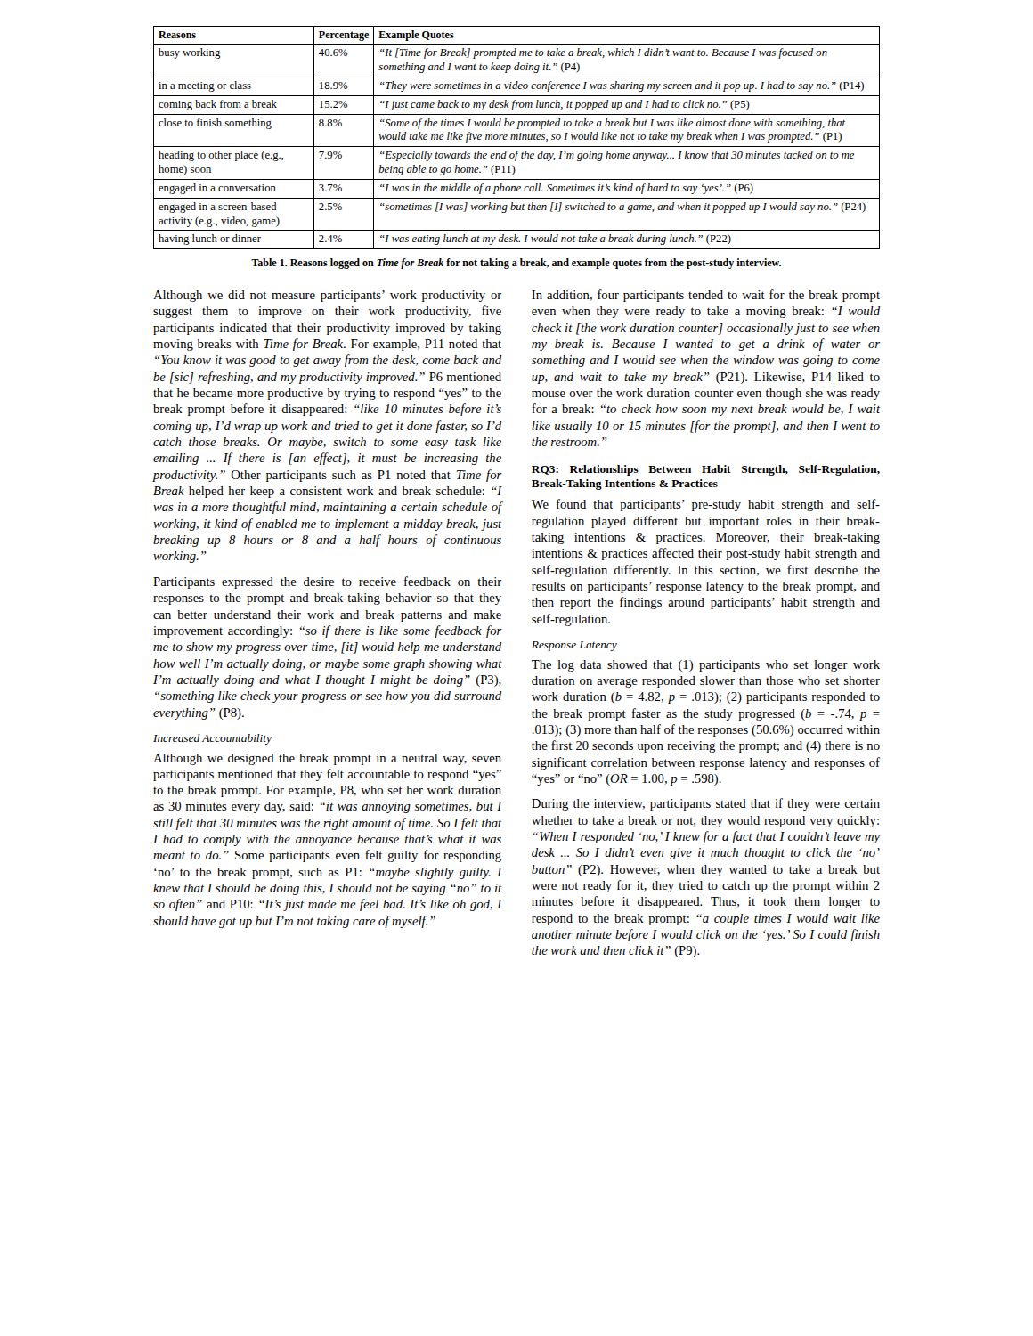| Reasons | Percentage | Example Quotes |
| --- | --- | --- |
| busy working | 40.6% | “It [Time for Break] prompted me to take a break, which I didn’t want to. Because I was focused on something and I want to keep doing it.” (P4) |
| in a meeting or class | 18.9% | “They were sometimes in a video conference I was sharing my screen and it pop up. I had to say no.” (P14) |
| coming back from a break | 15.2% | “I just came back to my desk from lunch, it popped up and I had to click no.” (P5) |
| close to finish something | 8.8% | “Some of the times I would be prompted to take a break but I was like almost done with something, that would take me like five more minutes, so I would like not to take my break when I was prompted.” (P1) |
| heading to other place (e.g., home) soon | 7.9% | “Especially towards the end of the day, I’m going home anyway... I know that 30 minutes tacked on to me being able to go home.” (P11) |
| engaged in a conversation | 3.7% | “I was in the middle of a phone call. Sometimes it’s kind of hard to say ‘yes’.” (P6) |
| engaged in a screen-based activity (e.g., video, game) | 2.5% | “sometimes [I was] working but then [I] switched to a game, and when it popped up I would say no.” (P24) |
| having lunch or dinner | 2.4% | “I was eating lunch at my desk. I would not take a break during lunch.” (P22) |
Table 1. Reasons logged on Time for Break for not taking a break, and example quotes from the post-study interview.
Although we did not measure participants’ work productivity or suggest them to improve on their work productivity, five participants indicated that their productivity improved by taking moving breaks with Time for Break. For example, P11 noted that “You know it was good to get away from the desk, come back and be [sic] refreshing, and my productivity improved.” P6 mentioned that he became more productive by trying to respond “yes” to the break prompt before it disappeared: “like 10 minutes before it’s coming up, I’d wrap up work and tried to get it done faster, so I’d catch those breaks. Or maybe, switch to some easy task like emailing ... If there is [an effect], it must be increasing the productivity.” Other participants such as P1 noted that Time for Break helped her keep a consistent work and break schedule: “I was in a more thoughtful mind, maintaining a certain schedule of working, it kind of enabled me to implement a midday break, just breaking up 8 hours or 8 and a half hours of continuous working.”
Participants expressed the desire to receive feedback on their responses to the prompt and break-taking behavior so that they can better understand their work and break patterns and make improvement accordingly: “so if there is like some feedback for me to show my progress over time, [it] would help me understand how well I’m actually doing, or maybe some graph showing what I’m actually doing and what I thought I might be doing” (P3), “something like check your progress or see how you did surround everything” (P8).
Increased Accountability
Although we designed the break prompt in a neutral way, seven participants mentioned that they felt accountable to respond “yes” to the break prompt. For example, P8, who set her work duration as 30 minutes every day, said: “it was annoying sometimes, but I still felt that 30 minutes was the right amount of time. So I felt that I had to comply with the annoyance because that’s what it was meant to do.” Some participants even felt guilty for responding ‘no’ to the break prompt, such as P1: “maybe slightly guilty. I knew that I should be doing this, I should not be saying “no” to it so often” and P10: “It’s just made me feel bad. It’s like oh god, I should have got up but I’m not taking care of myself.”
In addition, four participants tended to wait for the break prompt even when they were ready to take a moving break: “I would check it [the work duration counter] occasionally just to see when my break is. Because I wanted to get a drink of water or something and I would see when the window was going to come up, and wait to take my break” (P21). Likewise, P14 liked to mouse over the work duration counter even though she was ready for a break: “to check how soon my next break would be, I wait like usually 10 or 15 minutes [for the prompt], and then I went to the restroom.”
RQ3: Relationships Between Habit Strength, Self-Regulation, Break-Taking Intentions & Practices
We found that participants’ pre-study habit strength and self-regulation played different but important roles in their break-taking intentions & practices. Moreover, their break-taking intentions & practices affected their post-study habit strength and self-regulation differently. In this section, we first describe the results on participants’ response latency to the break prompt, and then report the findings around participants’ habit strength and self-regulation.
Response Latency
The log data showed that (1) participants who set longer work duration on average responded slower than those who set shorter work duration (b = 4.82, p = .013); (2) participants responded to the break prompt faster as the study progressed (b = -.74, p = .013); (3) more than half of the responses (50.6%) occurred within the first 20 seconds upon receiving the prompt; and (4) there is no significant correlation between response latency and responses of “yes” or “no” (OR = 1.00, p = .598).
During the interview, participants stated that if they were certain whether to take a break or not, they would respond very quickly: “When I responded ‘no,’ I knew for a fact that I couldn’t leave my desk ... So I didn’t even give it much thought to click the ‘no’ button” (P2). However, when they wanted to take a break but were not ready for it, they tried to catch up the prompt within 2 minutes before it disappeared. Thus, it took them longer to respond to the break prompt: “a couple times I would wait like another minute before I would click on the ‘yes.’ So I could finish the work and then click it” (P9).